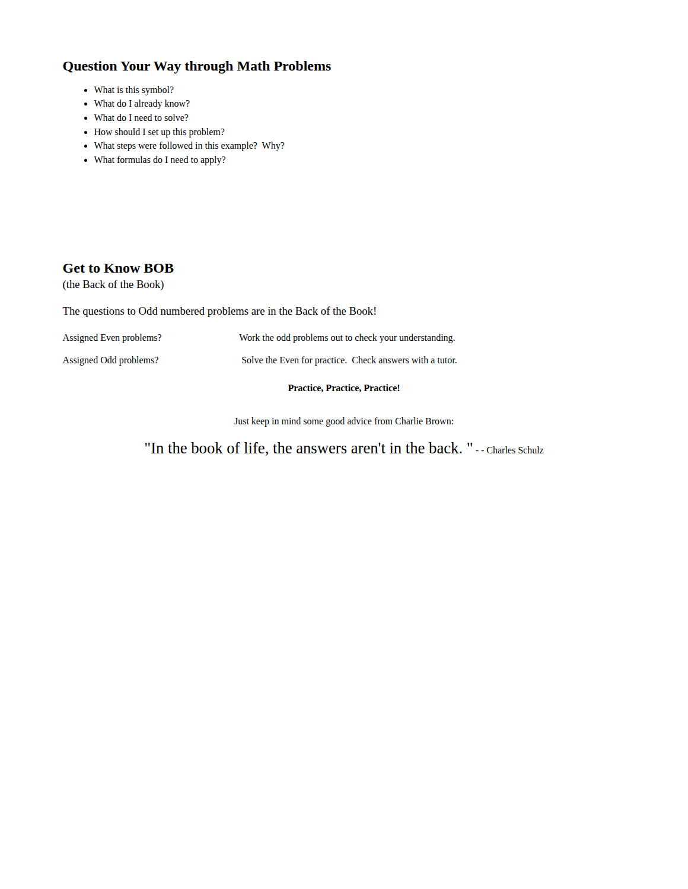Question Your Way through Math Problems
What is this symbol?
What do I already know?
What do I need to solve?
How should I set up this problem?
What steps were followed in this example? Why?
What formulas do I need to apply?
Get to Know BOB
(the Back of the Book)
The questions to Odd numbered problems are in the Back of the Book!
Assigned Even problems?Work the odd problems out to check your understanding.
Assigned Odd problems? Solve the Even for practice. Check answers with a tutor.
Practice, Practice, Practice!
Just keep in mind some good advice from Charlie Brown:
"In the book of life, the answers aren't in the back. " - - Charles Schulz